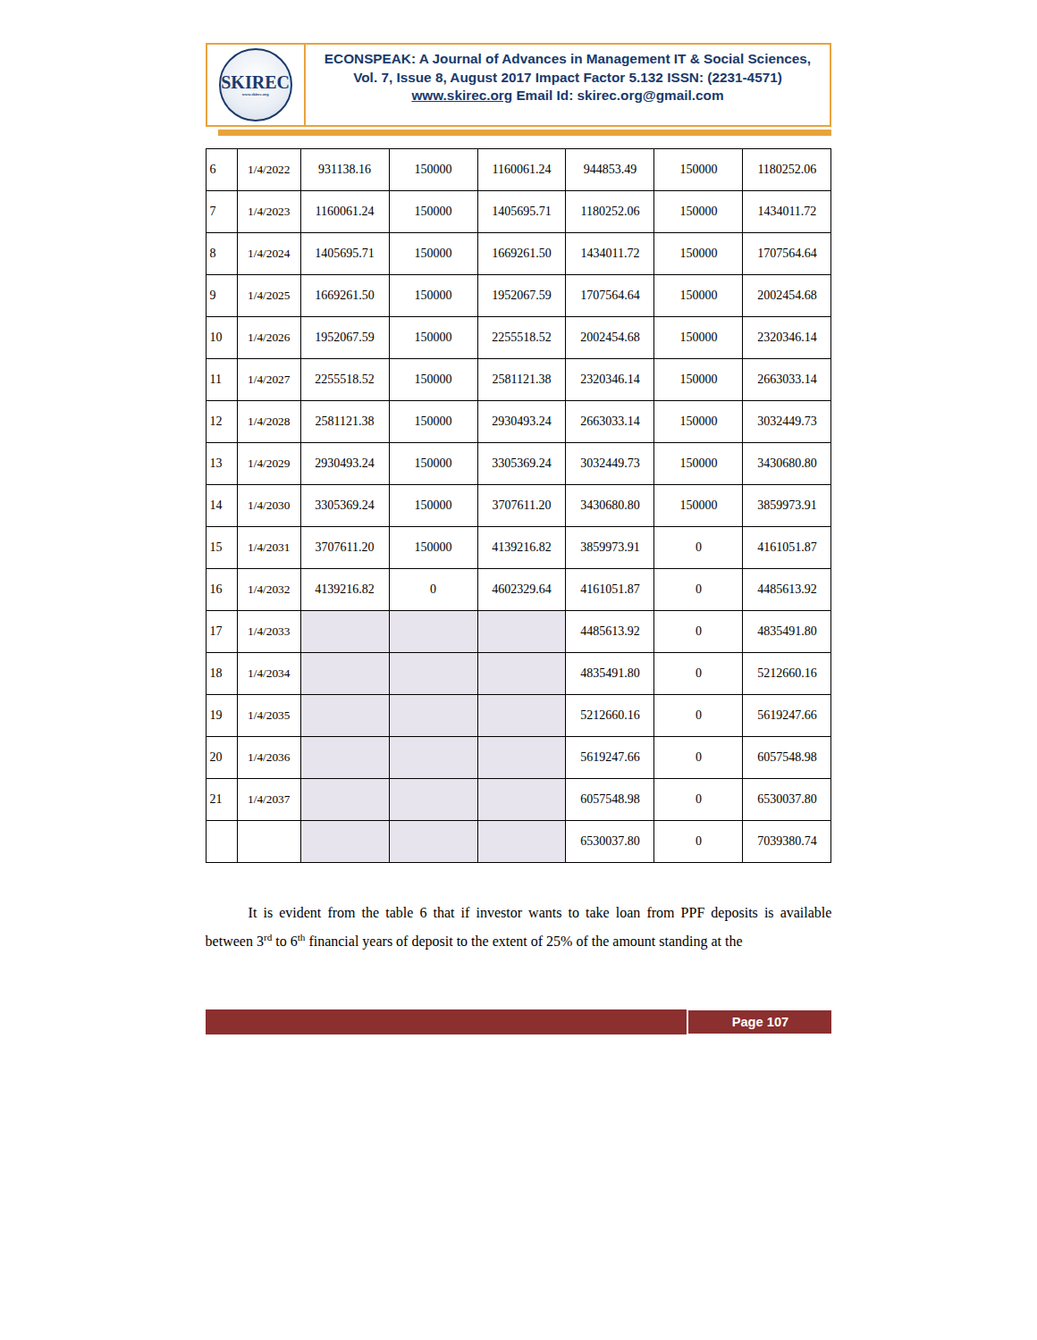SKIREC www.skirec.org
ECONSPEAK: A Journal of Advances in Management IT & Social Sciences,
Vol. 7, Issue 8, August 2017 Impact Factor 5.132 ISSN: (2231-4571)
www.skirec.org Email Id: skirec.org@gmail.com
| 6 | 1/4/2022 | 931138.16 | 150000 | 1160061.24 | 944853.49 | 150000 | 1180252.06 |
| 7 | 1/4/2023 | 1160061.24 | 150000 | 1405695.71 | 1180252.06 | 150000 | 1434011.72 |
| 8 | 1/4/2024 | 1405695.71 | 150000 | 1669261.50 | 1434011.72 | 150000 | 1707564.64 |
| 9 | 1/4/2025 | 1669261.50 | 150000 | 1952067.59 | 1707564.64 | 150000 | 2002454.68 |
| 10 | 1/4/2026 | 1952067.59 | 150000 | 2255518.52 | 2002454.68 | 150000 | 2320346.14 |
| 11 | 1/4/2027 | 2255518.52 | 150000 | 2581121.38 | 2320346.14 | 150000 | 2663033.14 |
| 12 | 1/4/2028 | 2581121.38 | 150000 | 2930493.24 | 2663033.14 | 150000 | 3032449.73 |
| 13 | 1/4/2029 | 2930493.24 | 150000 | 3305369.24 | 3032449.73 | 150000 | 3430680.80 |
| 14 | 1/4/2030 | 3305369.24 | 150000 | 3707611.20 | 3430680.80 | 150000 | 3859973.91 |
| 15 | 1/4/2031 | 3707611.20 | 150000 | 4139216.82 | 3859973.91 | 0 | 4161051.87 |
| 16 | 1/4/2032 | 4139216.82 | 0 | 4602329.64 | 4161051.87 | 0 | 4485613.92 |
| 17 | 1/4/2033 | | | | 4485613.92 | 0 | 4835491.80 |
| 18 | 1/4/2034 | | | | 4835491.80 | 0 | 5212660.16 |
| 19 | 1/4/2035 | | | | 5212660.16 | 0 | 5619247.66 |
| 20 | 1/4/2036 | | | | 5619247.66 | 0 | 6057548.98 |
| 21 | 1/4/2037 | | | | 6057548.98 | 0 | 6530037.80 |
| | | | | | 6530037.80 | 0 | 7039380.74 |
It is evident from the table 6 that if investor wants to take loan from PPF deposits is available between 3rd to 6th financial years of deposit to the extent of 25% of the amount standing at the
Page 107